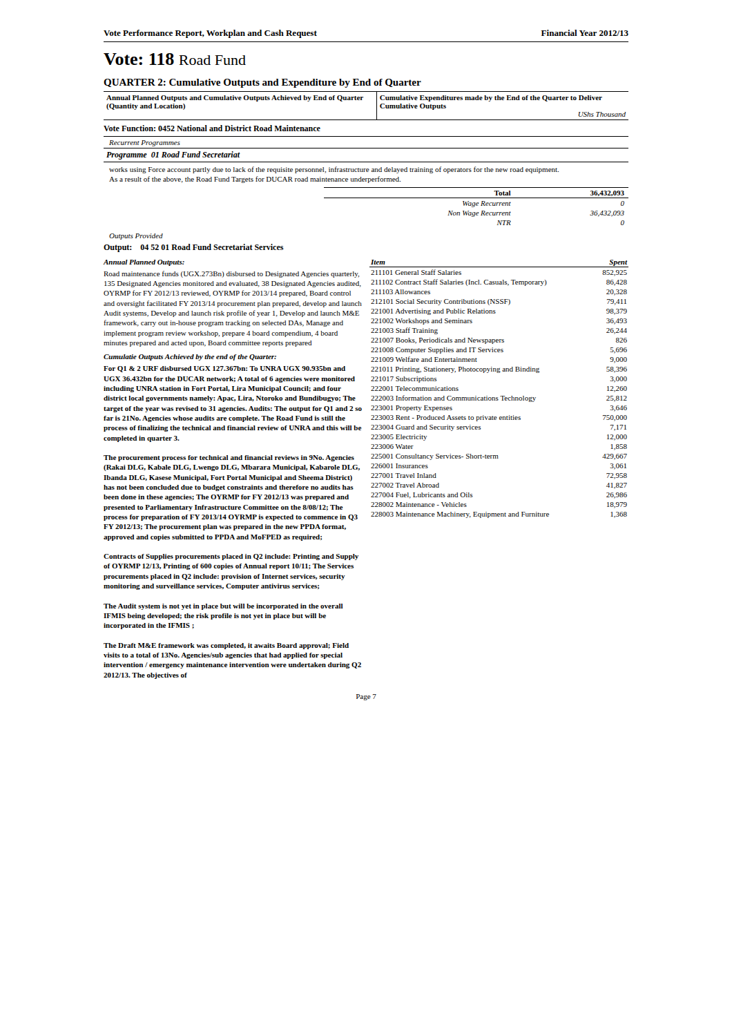Vote Performance Report, Workplan and Cash Request
Financial Year 2012/13
Vote: 118 Road Fund
QUARTER 2: Cumulative Outputs and Expenditure by End of Quarter
| Annual Planned Outputs and Cumulative Outputs Achieved by End of Quarter (Quantity and Location) | Cumulative Expenditures made by the End of the Quarter to Deliver Cumulative Outputs UShs Thousand |
Vote Function: 0452 National and District Road Maintenance
Recurrent Programmes
Programme 01 Road Fund Secretariat
works using Force account partly due to lack of the requisite personnel, infrastructure and delayed training of operators for the new road equipment.
As a result of the above, the Road Fund Targets for DUCAR road maintenance underperformed.
| Total | 36,432,093 |
| Wage Recurrent | 0 |
| Non Wage Recurrent | 36,432,093 |
| NTR | 0 |
Outputs Provided
Output: 04 52 01 Road Fund Secretariat Services
Annual Planned Outputs:
Road maintenance funds (UGX.273Bn) disbursed to Designated Agencies quarterly, 135 Designated Agencies monitored and evaluated, 38 Designated Agencies audited, OYRMP for FY 2012/13 reviewed, OYRMP for 2013/14 prepared, Board control and oversight facilitated FY 2013/14 procurement plan prepared, develop and launch Audit systems, Develop and launch risk profile of year 1, Develop and launch M&E framework, carry out in-house program tracking on selected DAs, Manage and implement program review workshop, prepare 4 board compendium, 4 board minutes prepared and acted upon, Board committee reports prepared
Cumulatie Outputs Achieved by the end of the Quarter:
For Q1 & 2 URF disbursed UGX 127.367bn: To UNRA UGX 90.935bn and UGX 36.432bn for the DUCAR network; A total of 6 agencies were monitored including UNRA station in Fort Portal, Lira Municipal Council; and four district local governments namely: Apac, Lira, Ntoroko and Bundibugyo; The target of the year was revised to 31 agencies. Audits: The output for Q1 and 2 so far is 21No. Agencies whose audits are complete. The Road Fund is still the process of finalizing the technical and financial review of UNRA and this will be completed in quarter 3.
The procurement process for technical and financial reviews in 9No. Agencies (Rakai DLG, Kabale DLG, Lwengo DLG, Mbarara Municipal, Kabarole DLG, Ibanda DLG, Kasese Municipal, Fort Portal Municipal and Sheema District) has not been concluded due to budget constraints and therefore no audits has been done in these agencies; The OYRMP for FY 2012/13 was prepared and presented to Parliamentary Infrastructure Committee on the 8/08/12; The process for preparation of FY 2013/14 OYRMP is expected to commence in Q3 FY 2012/13; The procurement plan was prepared in the new PPDA format, approved and copies submitted to PPDA and MoFPED as required;
Contracts of Supplies procurements placed in Q2 include: Printing and Supply of OYRMP 12/13, Printing of 600 copies of Annual report 10/11; The Services procurements placed in Q2 include: provision of Internet services, security monitoring and surveillance services, Computer antivirus services;
The Audit system is not yet in place but will be incorporated in the overall IFMIS being developed; the risk profile is not yet in place but will be incorporated in the IFMIS ;
The Draft M&E framework was completed, it awaits Board approval; Field visits to a total of 13No. Agencies/sub agencies that had applied for special intervention / emergency maintenance intervention were undertaken during Q2 2012/13. The objectives of
| Item | Spent |
| --- | --- |
| 211101 General Staff Salaries | 852,925 |
| 211102 Contract Staff Salaries (Incl. Casuals, Temporary) | 86,428 |
| 211103 Allowances | 20,328 |
| 212101 Social Security Contributions (NSSF) | 79,411 |
| 221001 Advertising and Public Relations | 98,379 |
| 221002 Workshops and Seminars | 36,493 |
| 221003 Staff Training | 26,244 |
| 221007 Books, Periodicals and Newspapers | 826 |
| 221008 Computer Supplies and IT Services | 5,696 |
| 221009 Welfare and Entertainment | 9,000 |
| 221011 Printing, Stationery, Photocopying and Binding | 58,396 |
| 221017 Subscriptions | 3,000 |
| 222001 Telecommunications | 12,260 |
| 222003 Information and Communications Technology | 25,812 |
| 223001 Property Expenses | 3,646 |
| 223003 Rent - Produced Assets to private entities | 750,000 |
| 223004 Guard and Security services | 7,171 |
| 223005 Electricity | 12,000 |
| 223006 Water | 1,858 |
| 225001 Consultancy Services- Short-term | 429,667 |
| 226001 Insurances | 3,061 |
| 227001 Travel Inland | 72,958 |
| 227002 Travel Abroad | 41,827 |
| 227004 Fuel, Lubricants and Oils | 26,986 |
| 228002 Maintenance - Vehicles | 18,979 |
| 228003 Maintenance Machinery, Equipment and Furniture | 1,368 |
Page 7